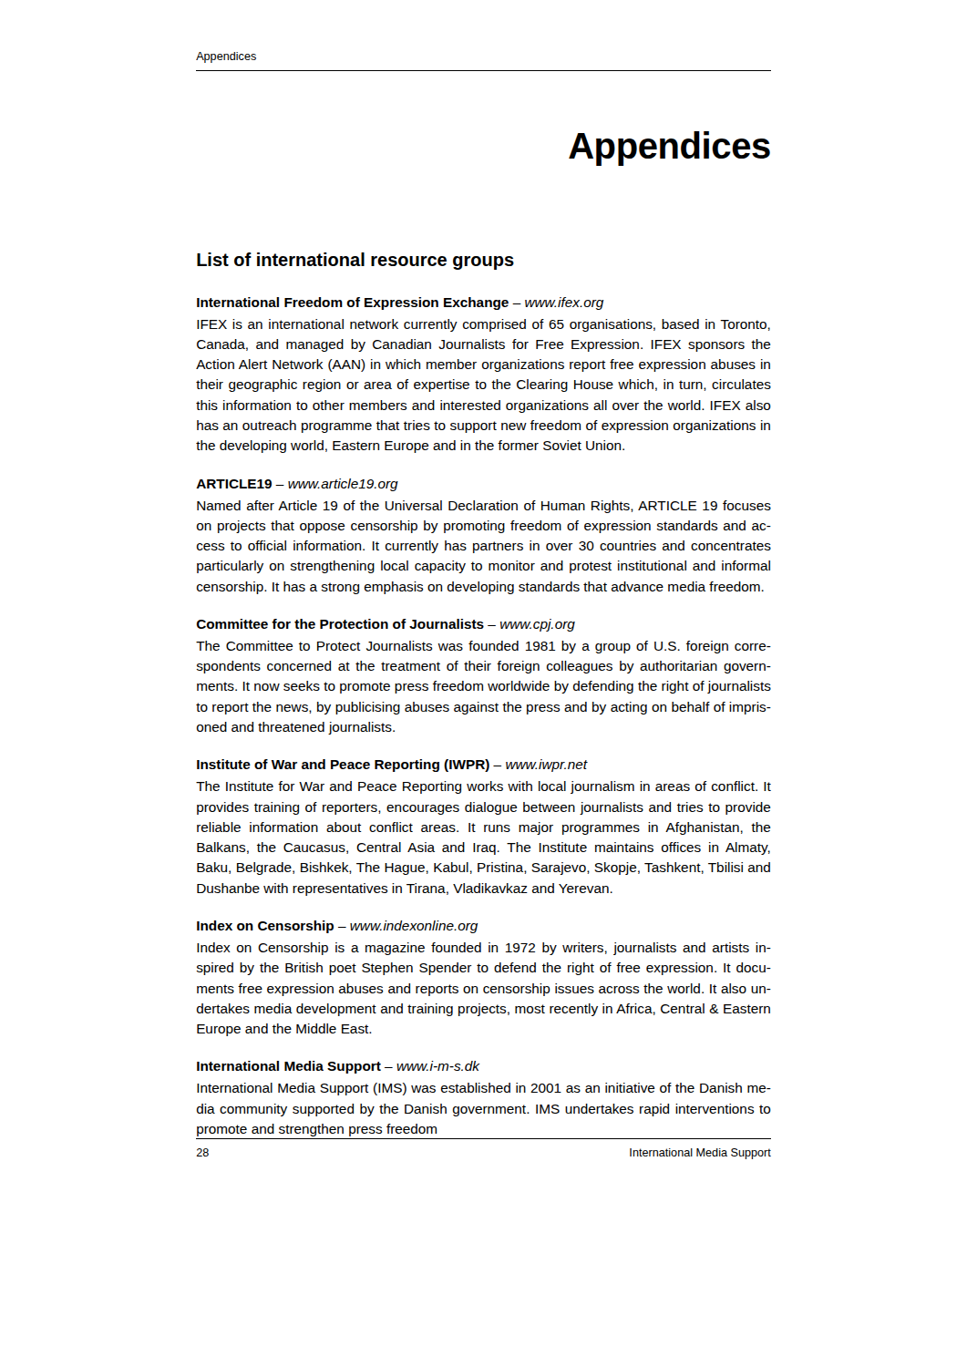Appendices
Appendices
List of international resource groups
International Freedom of Expression Exchange – www.ifex.org
IFEX is an international network currently comprised of 65 organisations, based in Toronto, Canada, and managed by Canadian Journalists for Free Expression. IFEX sponsors the Action Alert Network (AAN) in which member organizations report free expression abuses in their geographic region or area of expertise to the Clearing House which, in turn, circulates this information to other members and interested organizations all over the world. IFEX also has an outreach programme that tries to support new freedom of expression organizations in the developing world, Eastern Europe and in the former Soviet Union.
ARTICLE19 – www.article19.org
Named after Article 19 of the Universal Declaration of Human Rights, ARTICLE 19 focuses on projects that oppose censorship by promoting freedom of expression standards and access to official information. It currently has partners in over 30 countries and concentrates particularly on strengthening local capacity to monitor and protest institutional and informal censorship. It has a strong emphasis on developing standards that advance media freedom.
Committee for the Protection of Journalists – www.cpj.org
The Committee to Protect Journalists was founded 1981 by a group of U.S. foreign correspondents concerned at the treatment of their foreign colleagues by authoritarian governments. It now seeks to promote press freedom worldwide by defending the right of journalists to report the news, by publicising abuses against the press and by acting on behalf of imprisoned and threatened journalists.
Institute of War and Peace Reporting (IWPR) – www.iwpr.net
The Institute for War and Peace Reporting works with local journalism in areas of conflict. It provides training of reporters, encourages dialogue between journalists and tries to provide reliable information about conflict areas. It runs major programmes in Afghanistan, the Balkans, the Caucasus, Central Asia and Iraq. The Institute maintains offices in Almaty, Baku, Belgrade, Bishkek, The Hague, Kabul, Pristina, Sarajevo, Skopje, Tashkent, Tbilisi and Dushanbe with representatives in Tirana, Vladikavkaz and Yerevan.
Index on Censorship – www.indexonline.org
Index on Censorship is a magazine founded in 1972 by writers, journalists and artists inspired by the British poet Stephen Spender to defend the right of free expression. It documents free expression abuses and reports on censorship issues across the world. It also undertakes media development and training projects, most recently in Africa, Central & Eastern Europe and the Middle East.
International Media Support – www.i-m-s.dk
International Media Support (IMS) was established in 2001 as an initiative of the Danish media community supported by the Danish government. IMS undertakes rapid interventions to promote and strengthen press freedom
28 International Media Support